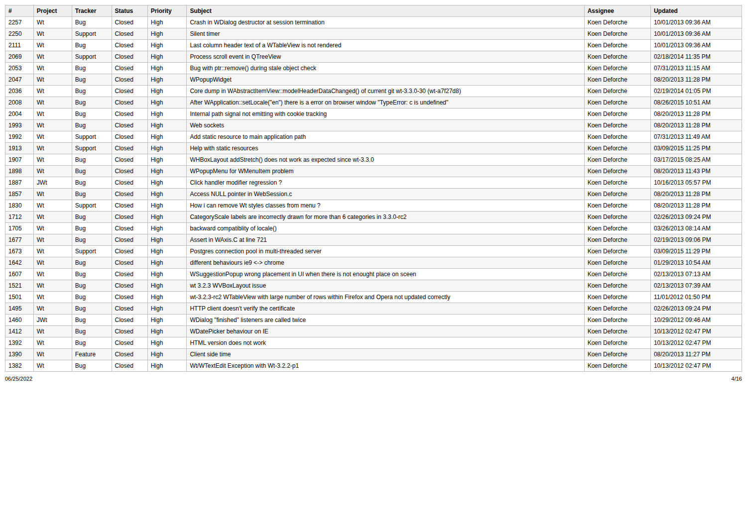| # | Project | Tracker | Status | Priority | Subject | Assignee | Updated |
| --- | --- | --- | --- | --- | --- | --- | --- |
| 2257 | Wt | Bug | Closed | High | Crash in WDialog destructor at session termination | Koen Deforche | 10/01/2013 09:36 AM |
| 2250 | Wt | Support | Closed | High | Silent timer | Koen Deforche | 10/01/2013 09:36 AM |
| 2111 | Wt | Bug | Closed | High | Last column header text of a WTableView is not rendered | Koen Deforche | 10/01/2013 09:36 AM |
| 2069 | Wt | Support | Closed | High | Process scroll event in QTreeView | Koen Deforche | 02/18/2014 11:35 PM |
| 2053 | Wt | Bug | Closed | High | Bug with ptr::remove() during stale object check | Koen Deforche | 07/31/2013 11:15 AM |
| 2047 | Wt | Bug | Closed | High | WPopupWidget | Koen Deforche | 08/20/2013 11:28 PM |
| 2036 | Wt | Bug | Closed | High | Core dump in WAbstractItemView::modelHeaderDataChanged() of current git wt-3.3.0-30 (wt-a7f27d8) | Koen Deforche | 02/19/2014 01:05 PM |
| 2008 | Wt | Bug | Closed | High | After WApplication::setLocale("en") there is a error on browser window "TypeError: c is undefined" | Koen Deforche | 08/26/2015 10:51 AM |
| 2004 | Wt | Bug | Closed | High | Internal path signal not emitting with cookie tracking | Koen Deforche | 08/20/2013 11:28 PM |
| 1993 | Wt | Bug | Closed | High | Web sockets | Koen Deforche | 08/20/2013 11:28 PM |
| 1992 | Wt | Support | Closed | High | Add static resource to main application path | Koen Deforche | 07/31/2013 11:49 AM |
| 1913 | Wt | Support | Closed | High | Help with static resources | Koen Deforche | 03/09/2015 11:25 PM |
| 1907 | Wt | Bug | Closed | High | WHBoxLayout addStretch() does not work as expected since wt-3.3.0 | Koen Deforche | 03/17/2015 08:25 AM |
| 1898 | Wt | Bug | Closed | High | WPopupMenu for WMenuItem problem | Koen Deforche | 08/20/2013 11:43 PM |
| 1887 | JWt | Bug | Closed | High | Click handler modifier regression ? | Koen Deforche | 10/16/2013 05:57 PM |
| 1857 | Wt | Bug | Closed | High | Access NULL pointer in WebSession.c | Koen Deforche | 08/20/2013 11:28 PM |
| 1830 | Wt | Support | Closed | High | How i can remove Wt styles classes from menu ? | Koen Deforche | 08/20/2013 11:28 PM |
| 1712 | Wt | Bug | Closed | High | CategoryScale labels are incorrectly drawn for more than 6 categories in 3.3.0-rc2 | Koen Deforche | 02/26/2013 09:24 PM |
| 1705 | Wt | Bug | Closed | High | backward compatiblity of locale() | Koen Deforche | 03/26/2013 08:14 AM |
| 1677 | Wt | Bug | Closed | High | Assert in WAxis.C at line 721 | Koen Deforche | 02/19/2013 09:06 PM |
| 1673 | Wt | Support | Closed | High | Postgres connection pool in multi-threaded server | Koen Deforche | 03/09/2015 11:29 PM |
| 1642 | Wt | Bug | Closed | High | different behaviours ie9 <-> chrome | Koen Deforche | 01/29/2013 10:54 AM |
| 1607 | Wt | Bug | Closed | High | WSuggestionPopup wrong placement in UI when there is not enought place on sceen | Koen Deforche | 02/13/2013 07:13 AM |
| 1521 | Wt | Bug | Closed | High | wt 3.2.3 WVBoxLayout issue | Koen Deforche | 02/13/2013 07:39 AM |
| 1501 | Wt | Bug | Closed | High | wt-3.2.3-rc2 WTableView with large number of rows within Firefox and Opera not updated correctly | Koen Deforche | 11/01/2012 01:50 PM |
| 1495 | Wt | Bug | Closed | High | HTTP client doesn't verify the certificate | Koen Deforche | 02/26/2013 09:24 PM |
| 1460 | JWt | Bug | Closed | High | WDialog "finished" listeners are called twice | Koen Deforche | 10/29/2012 09:46 AM |
| 1412 | Wt | Bug | Closed | High | WDatePicker behaviour on IE | Koen Deforche | 10/13/2012 02:47 PM |
| 1392 | Wt | Bug | Closed | High | HTML version does not work | Koen Deforche | 10/13/2012 02:47 PM |
| 1390 | Wt | Feature | Closed | High | Client side time | Koen Deforche | 08/20/2013 11:27 PM |
| 1382 | Wt | Bug | Closed | High | Wt/WTextEdit Exception with Wt-3.2.2-p1 | Koen Deforche | 10/13/2012 02:47 PM |
06/25/2022 4/16